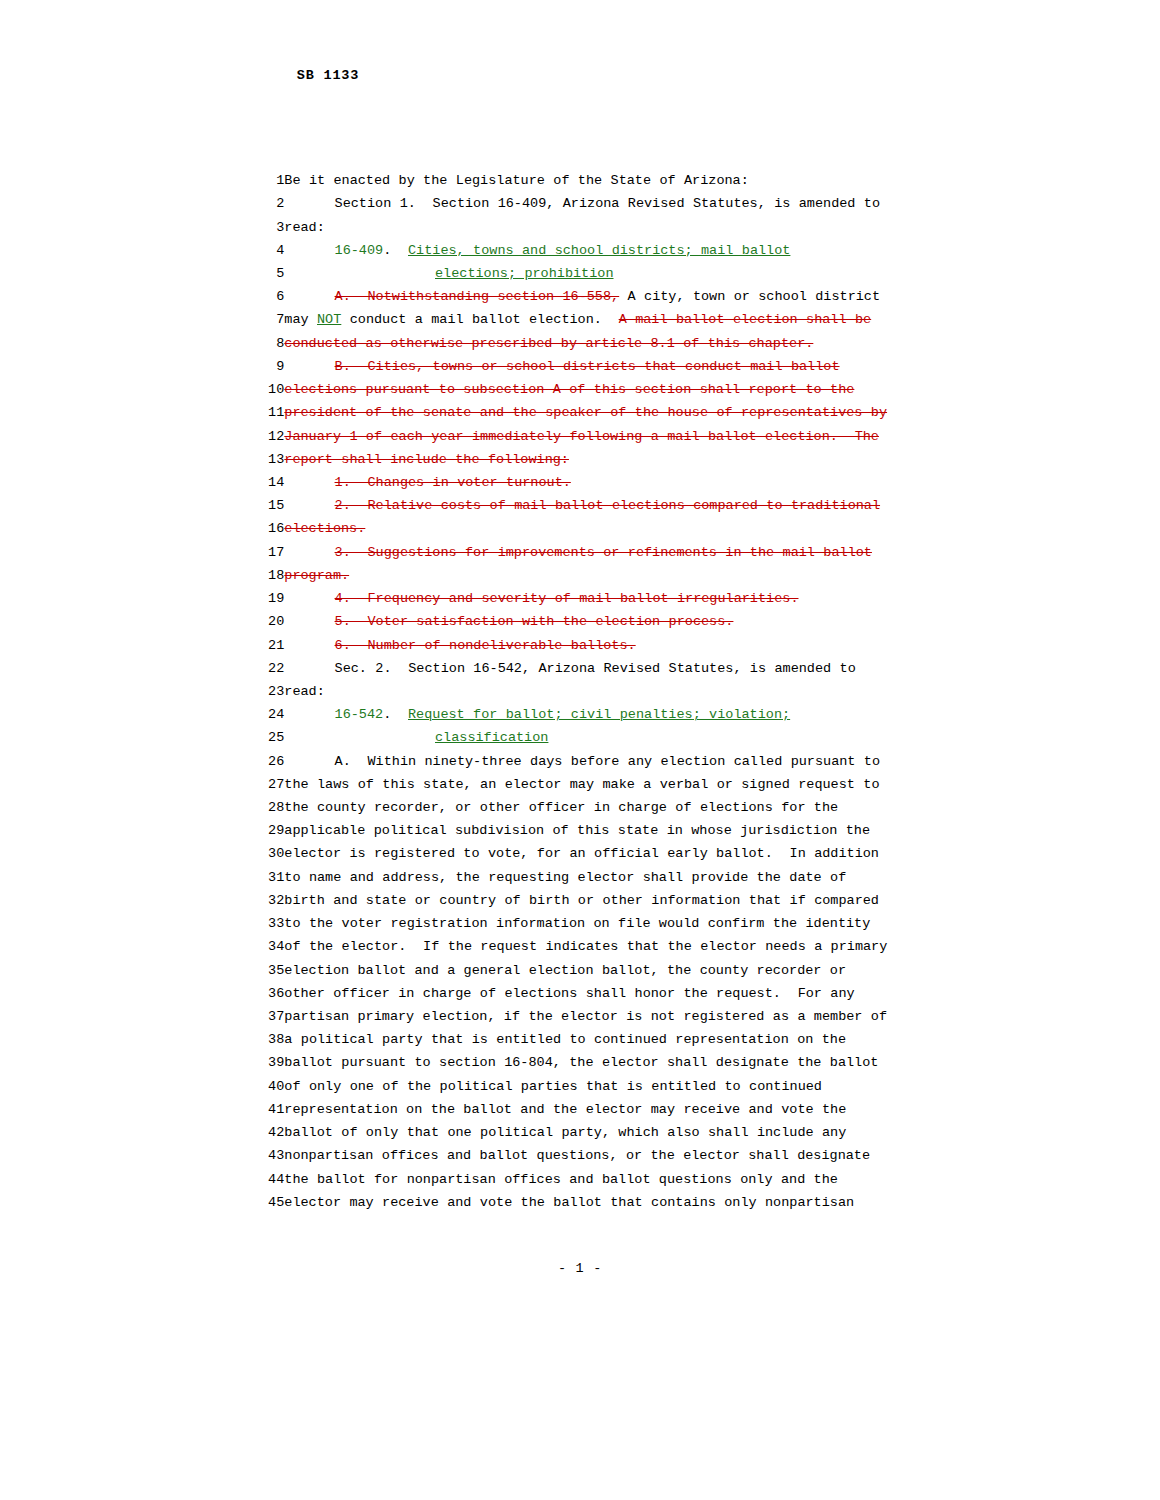SB 1133
| 1 | Be it enacted by the Legislature of the State of Arizona: |
| 2 | Section 1. Section 16-409, Arizona Revised Statutes, is amended to |
| 3 | read: |
| 4 | 16-409 . Cities, towns and school districts; mail ballot |
| 5 | elections; prohibition |
| 6 | A. Notwithstanding section 16-558, A city, town or school district |
| 7 | may NOT conduct a mail ballot election. A mail ballot election shall be |
| 8 | conducted as otherwise prescribed by article 8.1 of this chapter. |
| 9 | B. Cities, towns or school districts that conduct mail ballot |
| 10 | elections pursuant to subsection A of this section shall report to the |
| 11 | president of the senate and the speaker of the house of representatives by |
| 12 | January 1 of each year immediately following a mail ballot election. The |
| 13 | report shall include the following: |
| 14 | 1. Changes in voter turnout. |
| 15 | 2. Relative costs of mail ballot elections compared to traditional |
| 16 | elections. |
| 17 | 3. Suggestions for improvements or refinements in the mail ballot |
| 18 | program. |
| 19 | 4. Frequency and severity of mail ballot irregularities. |
| 20 | 5. Voter satisfaction with the election process. |
| 21 | 6. Number of nondeliverable ballots. |
| 22 | Sec. 2. Section 16-542, Arizona Revised Statutes, is amended to |
| 23 | read: |
| 24 | 16-542 . Request for ballot; civil penalties; violation; |
| 25 | classification |
| 26 | A. Within ninety-three days before any election called pursuant to |
| 27 | the laws of this state, an elector may make a verbal or signed request to |
| 28 | the county recorder, or other officer in charge of elections for the |
| 29 | applicable political subdivision of this state in whose jurisdiction the |
| 30 | elector is registered to vote, for an official early ballot. In addition |
| 31 | to name and address, the requesting elector shall provide the date of |
| 32 | birth and state or country of birth or other information that if compared |
| 33 | to the voter registration information on file would confirm the identity |
| 34 | of the elector. If the request indicates that the elector needs a primary |
| 35 | election ballot and a general election ballot, the county recorder or |
| 36 | other officer in charge of elections shall honor the request. For any |
| 37 | partisan primary election, if the elector is not registered as a member of |
| 38 | a political party that is entitled to continued representation on the |
| 39 | ballot pursuant to section 16-804, the elector shall designate the ballot |
| 40 | of only one of the political parties that is entitled to continued |
| 41 | representation on the ballot and the elector may receive and vote the |
| 42 | ballot of only that one political party, which also shall include any |
| 43 | nonpartisan offices and ballot questions, or the elector shall designate |
| 44 | the ballot for nonpartisan offices and ballot questions only and the |
| 45 | elector may receive and vote the ballot that contains only nonpartisan |
- 1 -